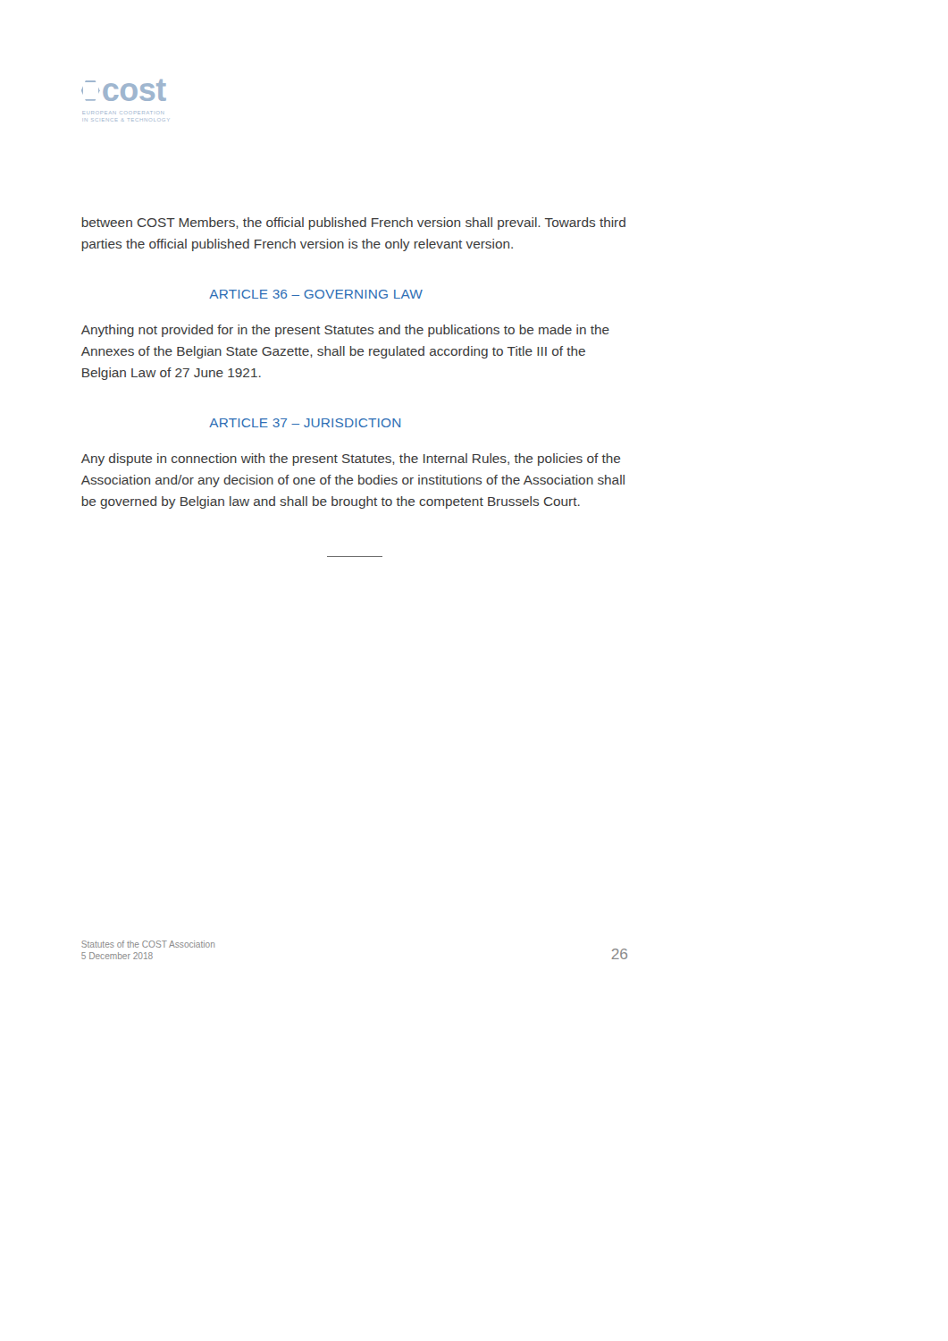cost
European Cooperation
in Science & Technology
between COST Members, the official published French version shall prevail. Towards third parties the official published French version is the only relevant version.
ARTICLE 36 – GOVERNING LAW
Anything not provided for in the present Statutes and the publications to be made in the Annexes of the Belgian State Gazette, shall be regulated according to Title III of the Belgian Law of 27 June 1921.
ARTICLE 37 – JURISDICTION
Any dispute in connection with the present Statutes, the Internal Rules, the policies of the Association and/or any decision of one of the bodies or institutions of the Association shall be governed by Belgian law and shall be brought to the competent Brussels Court.
Statutes of the COST Association
5 December 2018 26